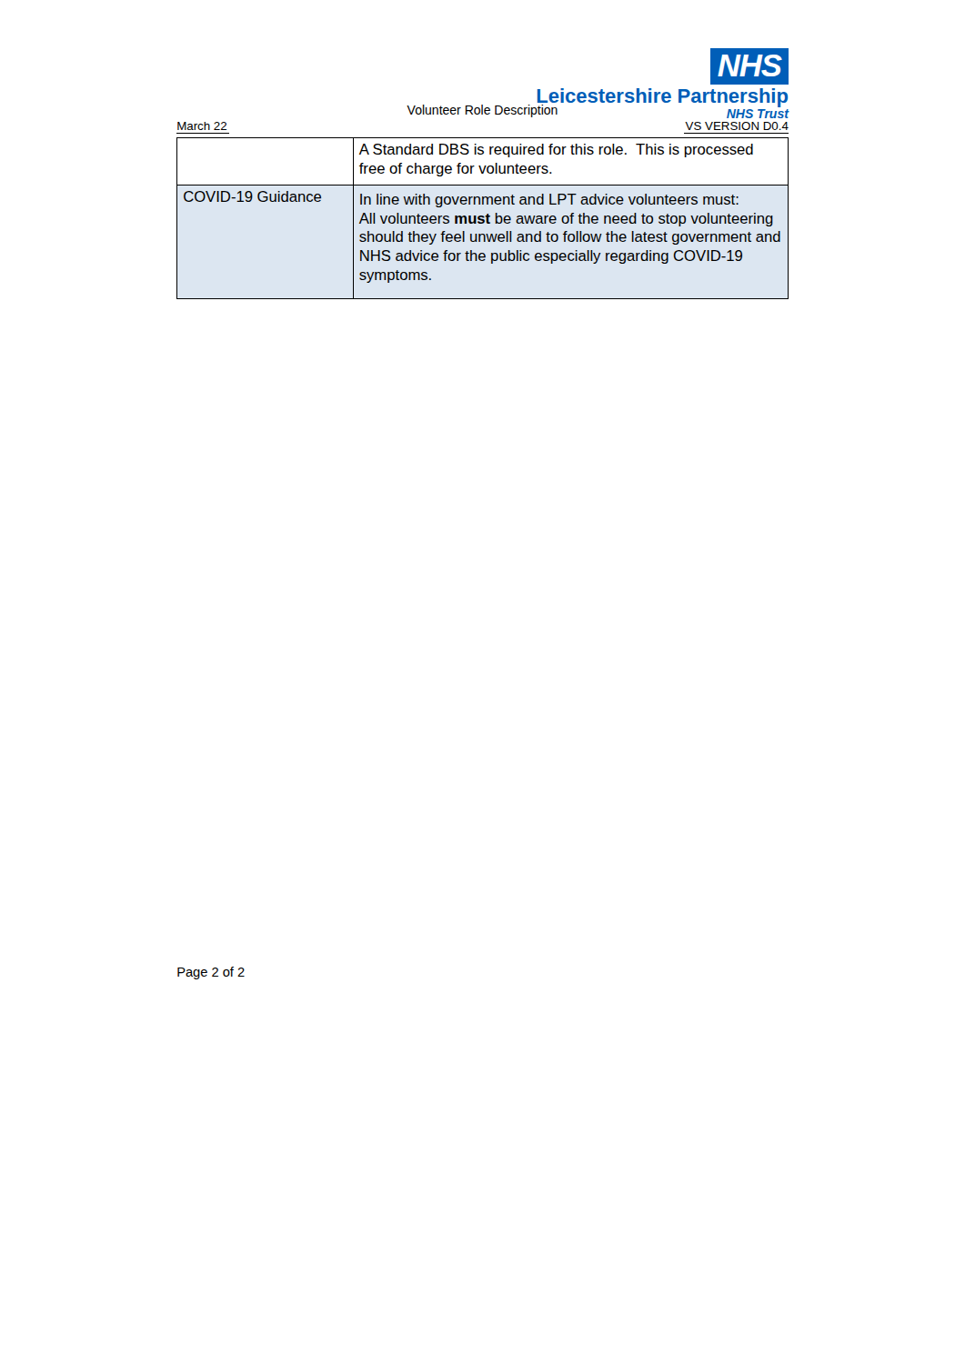NHS
Leicestershire Partnership
NHS Trust
Volunteer Role Description
March 22
VS VERSION D0.4
| | A Standard DBS is required for this role. This is processed free of charge for volunteers. |
| COVID-19 Guidance | In line with government and LPT advice volunteers must: All volunteers must be aware of the need to stop volunteering should they feel unwell and to follow the latest government and NHS advice for the public especially regarding COVID-19 symptoms. |
Page 2 of 2